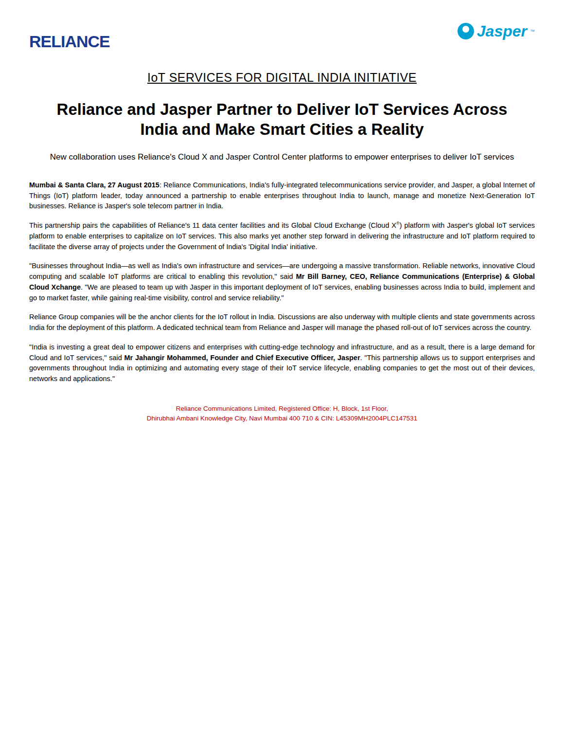RELIANCE
Jasper™
IoT SERVICES FOR DIGITAL INDIA INITIATIVE
Reliance and Jasper Partner to Deliver IoT Services Across India and Make Smart Cities a Reality
New collaboration uses Reliance's Cloud X and Jasper Control Center platforms to empower enterprises to deliver IoT services
Mumbai & Santa Clara, 27 August 2015: Reliance Communications, India's fully-integrated telecommunications service provider, and Jasper, a global Internet of Things (IoT) platform leader, today announced a partnership to enable enterprises throughout India to launch, manage and monetize Next-Generation IoT businesses. Reliance is Jasper's sole telecom partner in India.
This partnership pairs the capabilities of Reliance's 11 data center facilities and its Global Cloud Exchange (Cloud X®) platform with Jasper's global IoT services platform to enable enterprises to capitalize on IoT services. This also marks yet another step forward in delivering the infrastructure and IoT platform required to facilitate the diverse array of projects under the Government of India's 'Digital India' initiative.
"Businesses throughout India—as well as India's own infrastructure and services—are undergoing a massive transformation. Reliable networks, innovative Cloud computing and scalable IoT platforms are critical to enabling this revolution," said Mr Bill Barney, CEO, Reliance Communications (Enterprise) & Global Cloud Xchange. "We are pleased to team up with Jasper in this important deployment of IoT services, enabling businesses across India to build, implement and go to market faster, while gaining real-time visibility, control and service reliability."
Reliance Group companies will be the anchor clients for the IoT rollout in India. Discussions are also underway with multiple clients and state governments across India for the deployment of this platform. A dedicated technical team from Reliance and Jasper will manage the phased roll-out of IoT services across the country.
"India is investing a great deal to empower citizens and enterprises with cutting-edge technology and infrastructure, and as a result, there is a large demand for Cloud and IoT services," said Mr Jahangir Mohammed, Founder and Chief Executive Officer, Jasper. "This partnership allows us to support enterprises and governments throughout India in optimizing and automating every stage of their IoT service lifecycle, enabling companies to get the most out of their devices, networks and applications."
Reliance Communications Limited, Registered Office: H, Block, 1st Floor,
Dhirubhai Ambani Knowledge City, Navi Mumbai 400 710 & CIN: L45309MH2004PLC147531